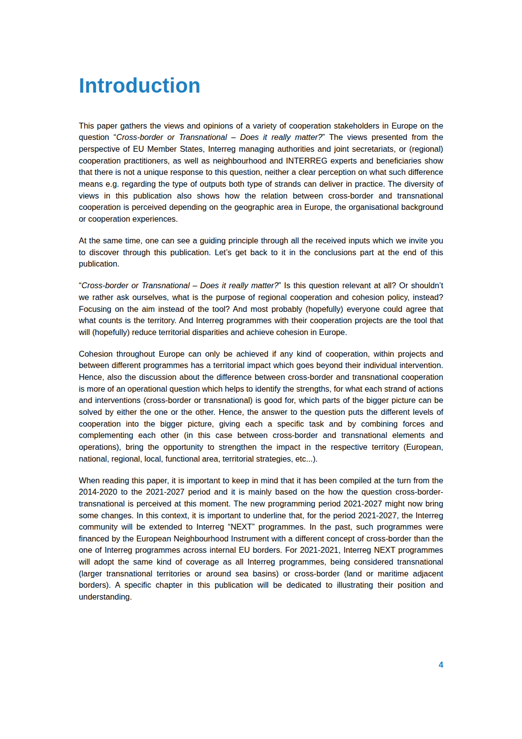Introduction
This paper gathers the views and opinions of a variety of cooperation stakeholders in Europe on the question “Cross-border or Transnational – Does it really matter?” The views presented from the perspective of EU Member States, Interreg managing authorities and joint secretariats, or (regional) cooperation practitioners, as well as neighbourhood and INTERREG experts and beneficiaries show that there is not a unique response to this question, neither a clear perception on what such difference means e.g. regarding the type of outputs both type of strands can deliver in practice. The diversity of views in this publication also shows how the relation between cross-border and transnational cooperation is perceived depending on the geographic area in Europe, the organisational background or cooperation experiences.
At the same time, one can see a guiding principle through all the received inputs which we invite you to discover through this publication. Let’s get back to it in the conclusions part at the end of this publication.
“Cross-border or Transnational – Does it really matter?” Is this question relevant at all? Or shouldn’t we rather ask ourselves, what is the purpose of regional cooperation and cohesion policy, instead? Focusing on the aim instead of the tool? And most probably (hopefully) everyone could agree that what counts is the territory. And Interreg programmes with their cooperation projects are the tool that will (hopefully) reduce territorial disparities and achieve cohesion in Europe.
Cohesion throughout Europe can only be achieved if any kind of cooperation, within projects and between different programmes has a territorial impact which goes beyond their individual intervention. Hence, also the discussion about the difference between cross-border and transnational cooperation is more of an operational question which helps to identify the strengths, for what each strand of actions and interventions (cross-border or transnational) is good for, which parts of the bigger picture can be solved by either the one or the other. Hence, the answer to the question puts the different levels of cooperation into the bigger picture, giving each a specific task and by combining forces and complementing each other (in this case between cross-border and transnational elements and operations), bring the opportunity to strengthen the impact in the respective territory (European, national, regional, local, functional area, territorial strategies, etc...).
When reading this paper, it is important to keep in mind that it has been compiled at the turn from the 2014-2020 to the 2021-2027 period and it is mainly based on the how the question cross-border-transnational is perceived at this moment. The new programming period 2021-2027 might now bring some changes. In this context, it is important to underline that, for the period 2021-2027, the Interreg community will be extended to Interreg “NEXT” programmes. In the past, such programmes were financed by the European Neighbourhood Instrument with a different concept of cross-border than the one of Interreg programmes across internal EU borders. For 2021-2021, Interreg NEXT programmes will adopt the same kind of coverage as all Interreg programmes, being considered transnational (larger transnational territories or around sea basins) or cross-border (land or maritime adjacent borders). A specific chapter in this publication will be dedicated to illustrating their position and understanding.
4